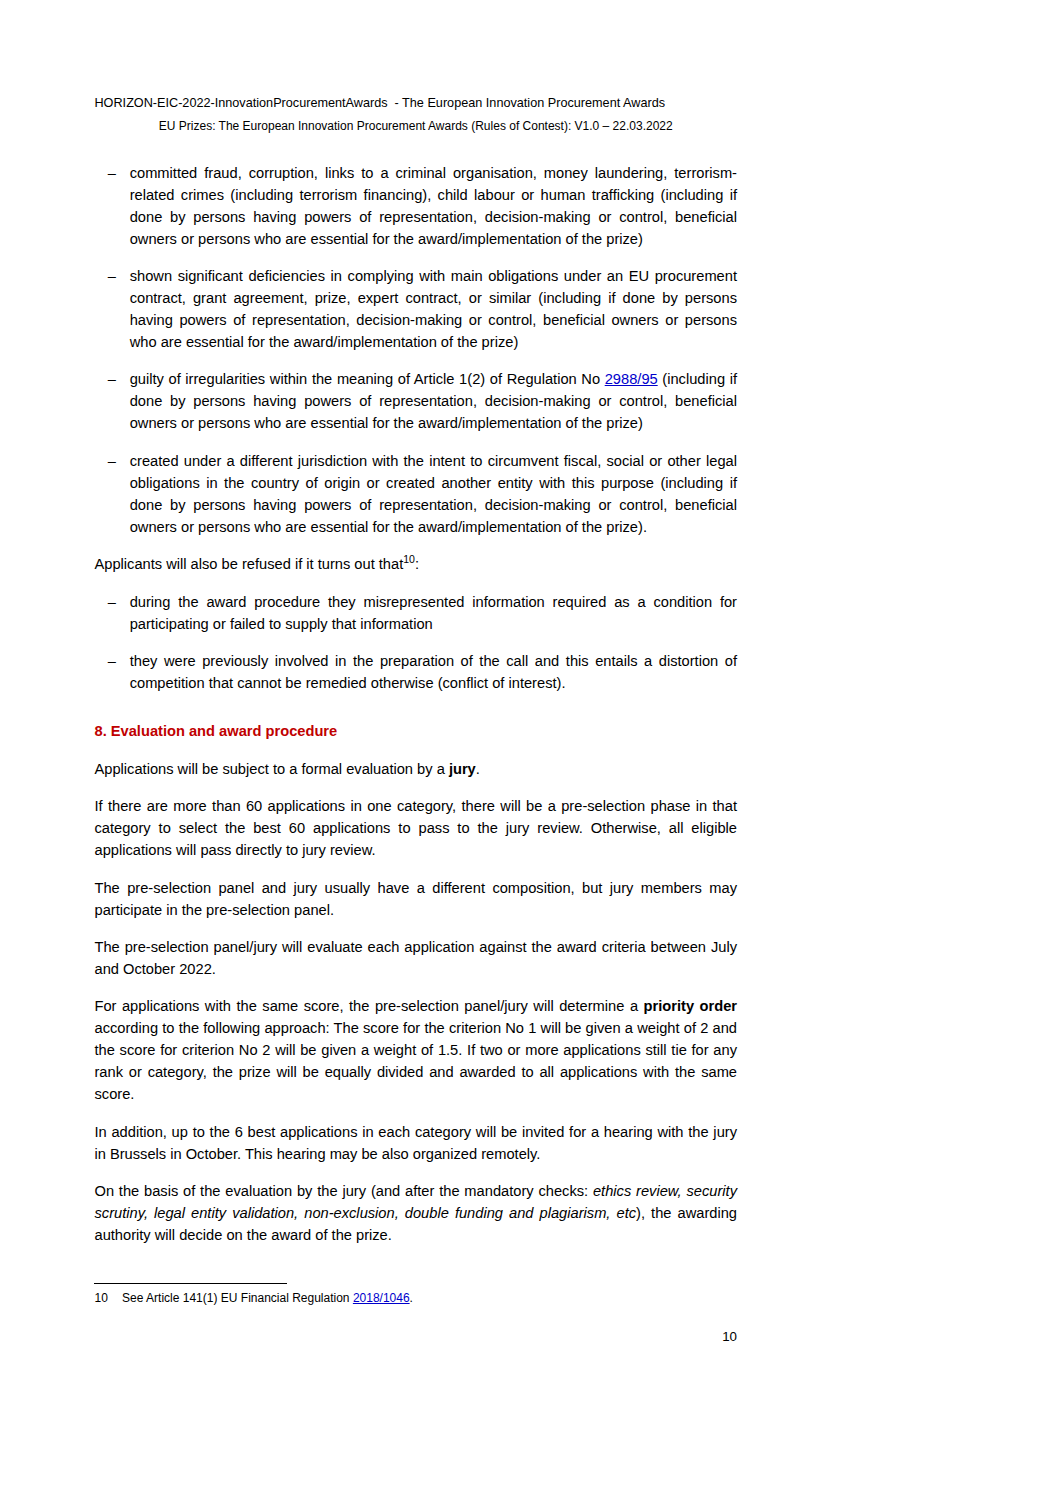HORIZON-EIC-2022-InnovationProcurementAwards - The European Innovation Procurement Awards
EU Prizes: The European Innovation Procurement Awards (Rules of Contest): V1.0 – 22.03.2022
committed fraud, corruption, links to a criminal organisation, money laundering, terrorism-related crimes (including terrorism financing), child labour or human trafficking (including if done by persons having powers of representation, decision-making or control, beneficial owners or persons who are essential for the award/implementation of the prize)
shown significant deficiencies in complying with main obligations under an EU procurement contract, grant agreement, prize, expert contract, or similar (including if done by persons having powers of representation, decision-making or control, beneficial owners or persons who are essential for the award/implementation of the prize)
guilty of irregularities within the meaning of Article 1(2) of Regulation No 2988/95 (including if done by persons having powers of representation, decision-making or control, beneficial owners or persons who are essential for the award/implementation of the prize)
created under a different jurisdiction with the intent to circumvent fiscal, social or other legal obligations in the country of origin or created another entity with this purpose (including if done by persons having powers of representation, decision-making or control, beneficial owners or persons who are essential for the award/implementation of the prize).
Applicants will also be refused if it turns out that10:
during the award procedure they misrepresented information required as a condition for participating or failed to supply that information
they were previously involved in the preparation of the call and this entails a distortion of competition that cannot be remedied otherwise (conflict of interest).
8. Evaluation and award procedure
Applications will be subject to a formal evaluation by a jury.
If there are more than 60 applications in one category, there will be a pre-selection phase in that category to select the best 60 applications to pass to the jury review. Otherwise, all eligible applications will pass directly to jury review.
The pre-selection panel and jury usually have a different composition, but jury members may participate in the pre-selection panel.
The pre-selection panel/jury will evaluate each application against the award criteria between July and October 2022.
For applications with the same score, the pre-selection panel/jury will determine a priority order according to the following approach: The score for the criterion No 1 will be given a weight of 2 and the score for criterion No 2 will be given a weight of 1.5. If two or more applications still tie for any rank or category, the prize will be equally divided and awarded to all applications with the same score.
In addition, up to the 6 best applications in each category will be invited for a hearing with the jury in Brussels in October. This hearing may be also organized remotely.
On the basis of the evaluation by the jury (and after the mandatory checks: ethics review, security scrutiny, legal entity validation, non-exclusion, double funding and plagiarism, etc), the awarding authority will decide on the award of the prize.
10 See Article 141(1) EU Financial Regulation 2018/1046.
10